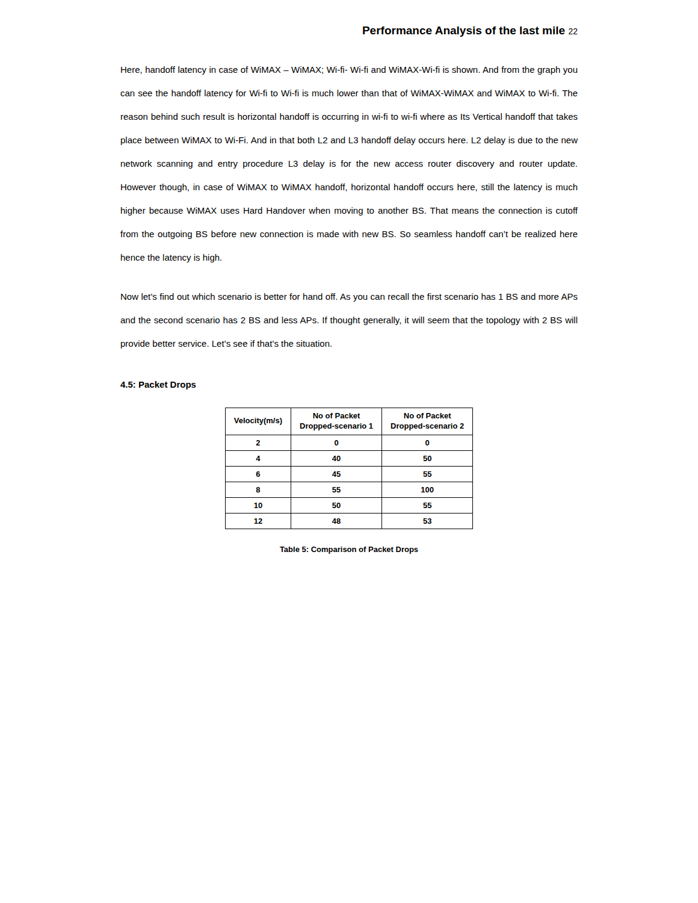Performance Analysis of the last mile 22
Here, handoff latency in case of WiMAX – WiMAX; Wi-fi- Wi-fi and WiMAX-Wi-fi is shown. And from the graph you can see the handoff latency for Wi-fi to Wi-fi is much lower than that of WiMAX-WiMAX and WiMAX to Wi-fi. The reason behind such result is horizontal handoff is occurring in wi-fi to wi-fi where as Its Vertical handoff that takes place between WiMAX to Wi-Fi. And in that both L2 and L3 handoff delay occurs here. L2 delay is due to the new network scanning and entry procedure L3 delay is for the new access router discovery and router update. However though, in case of WiMAX to WiMAX handoff, horizontal handoff occurs here, still the latency is much higher because WiMAX uses Hard Handover when moving to another BS. That means the connection is cutoff from the outgoing BS before new connection is made with new BS. So seamless handoff can’t be realized here hence the latency is high.
Now let’s find out which scenario is better for hand off. As you can recall the first scenario has 1 BS and more APs and the second scenario has 2 BS and less APs. If thought generally, it will seem that the topology with 2 BS will provide better service. Let’s see if that’s the situation.
4.5: Packet Drops
| Velocity(m/s) | No of Packet Dropped-scenario 1 | No of Packet Dropped-scenario 2 |
| --- | --- | --- |
| 2 | 0 | 0 |
| 4 | 40 | 50 |
| 6 | 45 | 55 |
| 8 | 55 | 100 |
| 10 | 50 | 55 |
| 12 | 48 | 53 |
Table 5: Comparison of Packet Drops